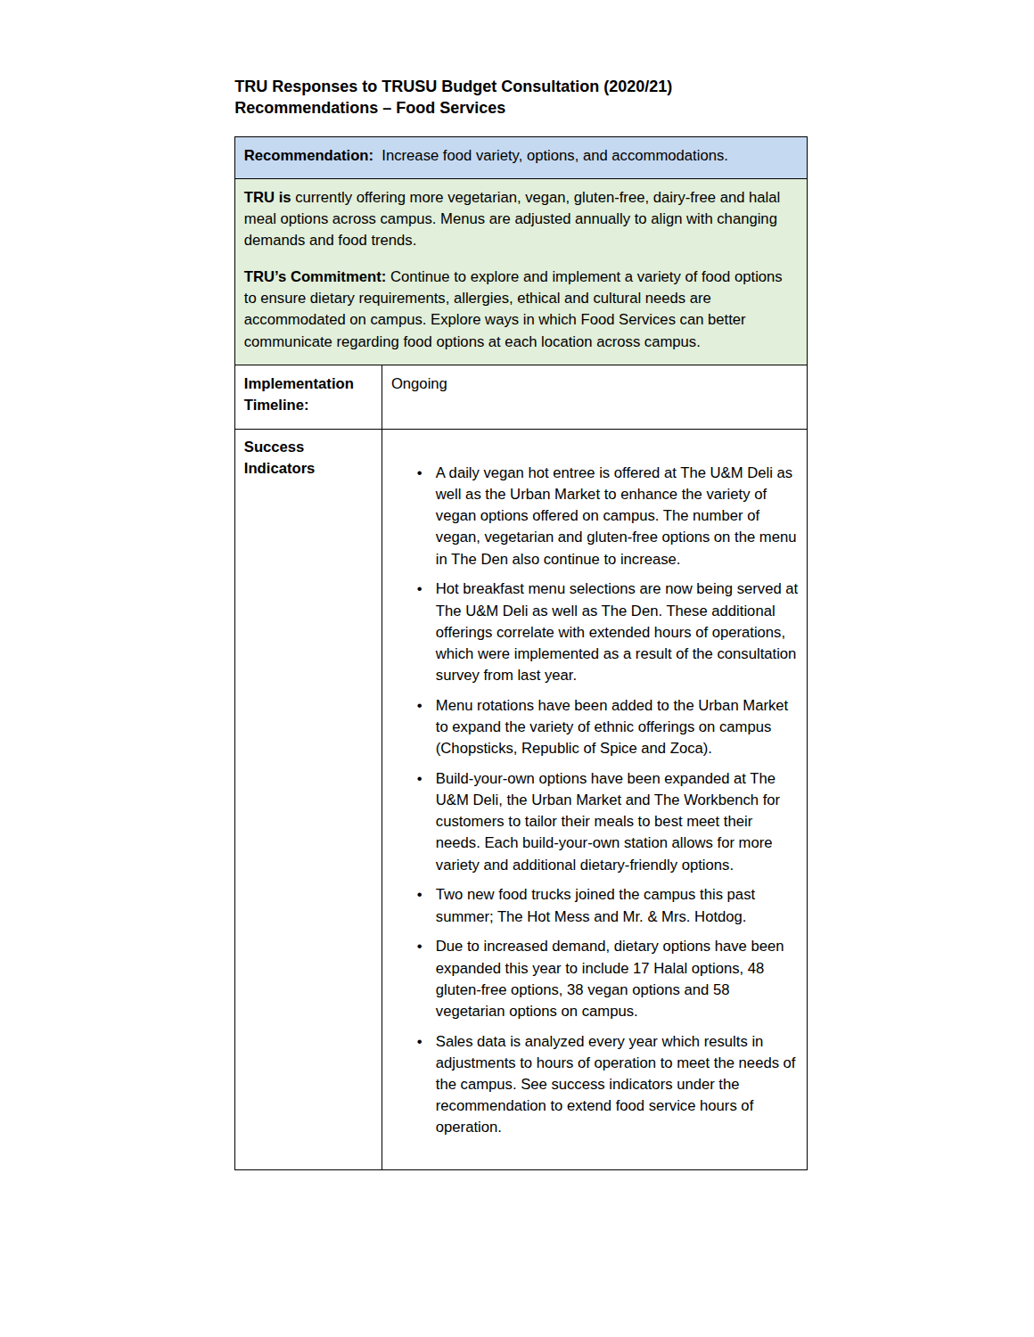TRU Responses to TRUSU Budget Consultation (2020/21)
Recommendations – Food Services
| Recommendation: Increase food variety, options, and accommodations. |
| TRU is currently offering more vegetarian, vegan, gluten-free, dairy-free and halal meal options across campus. Menus are adjusted annually to align with changing demands and food trends. TRU’s Commitment: Continue to explore and implement a variety of food options to ensure dietary requirements, allergies, ethical and cultural needs are accommodated on campus. Explore ways in which Food Services can better communicate regarding food options at each location across campus. |
| Implementation Timeline: | Ongoing |
| Success Indicators | A daily vegan hot entree is offered at The U&M Deli as well as the Urban Market to enhance the variety of vegan options offered on campus. The number of vegan, vegetarian and gluten-free options on the menu in The Den also continue to increase. Hot breakfast menu selections are now being served at The U&M Deli as well as The Den. These additional offerings correlate with extended hours of operations, which were implemented as a result of the consultation survey from last year. Menu rotations have been added to the Urban Market to expand the variety of ethnic offerings on campus (Chopsticks, Republic of Spice and Zoca). Build-your-own options have been expanded at The U&M Deli, the Urban Market and The Workbench for customers to tailor their meals to best meet their needs. Each build-your-own station allows for more variety and additional dietary-friendly options. Two new food trucks joined the campus this past summer; The Hot Mess and Mr. & Mrs. Hotdog. Due to increased demand, dietary options have been expanded this year to include 17 Halal options, 48 gluten-free options, 38 vegan options and 58 vegetarian options on campus. Sales data is analyzed every year which results in adjustments to hours of operation to meet the needs of the campus. See success indicators under the recommendation to extend food service hours of operation. |